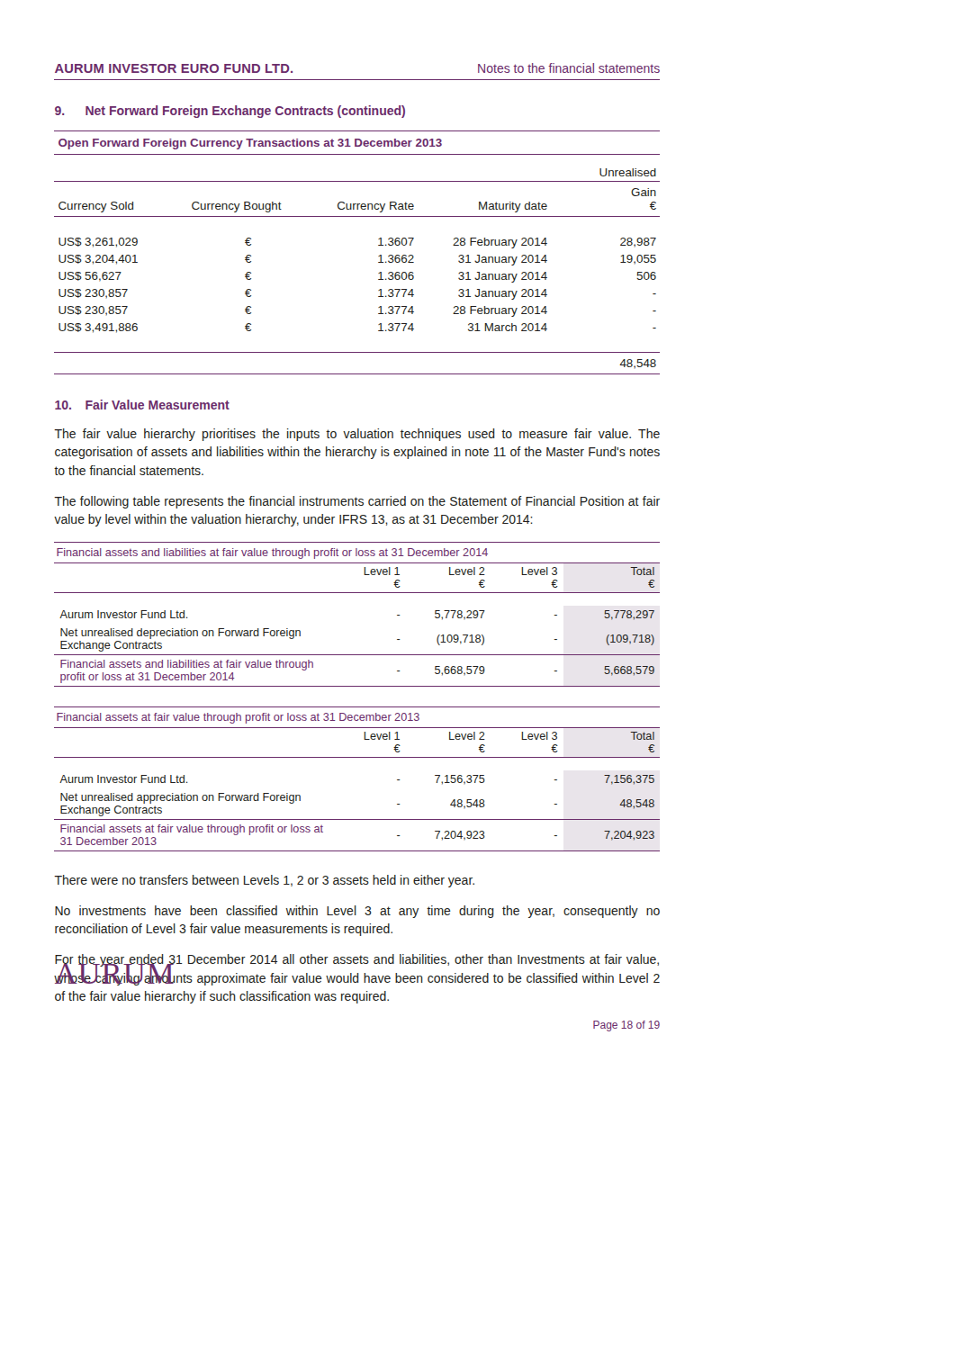AURUM INVESTOR EURO FUND LTD.
Notes to the financial statements
9. Net Forward Foreign Exchange Contracts (continued)
Open Forward Foreign Currency Transactions at 31 December 2013
| | | | | Unrealised |
| --- | --- | --- | --- | --- |
| Currency Sold | Currency Bought | Currency Rate | Maturity date | Gain € |
| US$ 3,261,029 | € | 1.3607 | 28 February 2014 | 28,987 |
| US$ 3,204,401 | € | 1.3662 | 31 January 2014 | 19,055 |
| US$ 56,627 | € | 1.3606 | 31 January 2014 | 506 |
| US$ 230,857 | € | 1.3774 | 31 January 2014 | - |
| US$ 230,857 | € | 1.3774 | 28 February 2014 | - |
| US$ 3,491,886 | € | 1.3774 | 31 March 2014 | - |
| | 48,548 |
10. Fair Value Measurement
The fair value hierarchy prioritises the inputs to valuation techniques used to measure fair value. The categorisation of assets and liabilities within the hierarchy is explained in note 11 of the Master Fund's notes to the financial statements.
The following table represents the financial instruments carried on the Statement of Financial Position at fair value by level within the valuation hierarchy, under IFRS 13, as at 31 December 2014:
Financial assets and liabilities at fair value through profit or loss at 31 December 2014
| | Level 1 € | Level 2 € | Level 3 € | Total € |
| --- | --- | --- | --- | --- |
| Aurum Investor Fund Ltd. | - | 5,778,297 | - | 5,778,297 |
| Net unrealised depreciation on Forward Foreign Exchange Contracts | - | (109,718) | - | (109,718) |
| Financial assets and liabilities at fair value through profit or loss at 31 December 2014 | - | 5,668,579 | - | 5,668,579 |
Financial assets at fair value through profit or loss at 31 December 2013
| | Level 1 € | Level 2 € | Level 3 € | Total € |
| --- | --- | --- | --- | --- |
| Aurum Investor Fund Ltd. | - | 7,156,375 | - | 7,156,375 |
| Net unrealised appreciation on Forward Foreign Exchange Contracts | - | 48,548 | - | 48,548 |
| Financial assets at fair value through profit or loss at 31 December 2013 | - | 7,204,923 | - | 7,204,923 |
There were no transfers between Levels 1, 2 or 3 assets held in either year.
No investments have been classified within Level 3 at any time during the year, consequently no reconciliation of Level 3 fair value measurements is required.
For the year ended 31 December 2014 all other assets and liabilities, other than Investments at fair value, whose carrying amounts approximate fair value would have been considered to be classified within Level 2 of the fair value hierarchy if such classification was required.
AURUM
Page 18 of 19